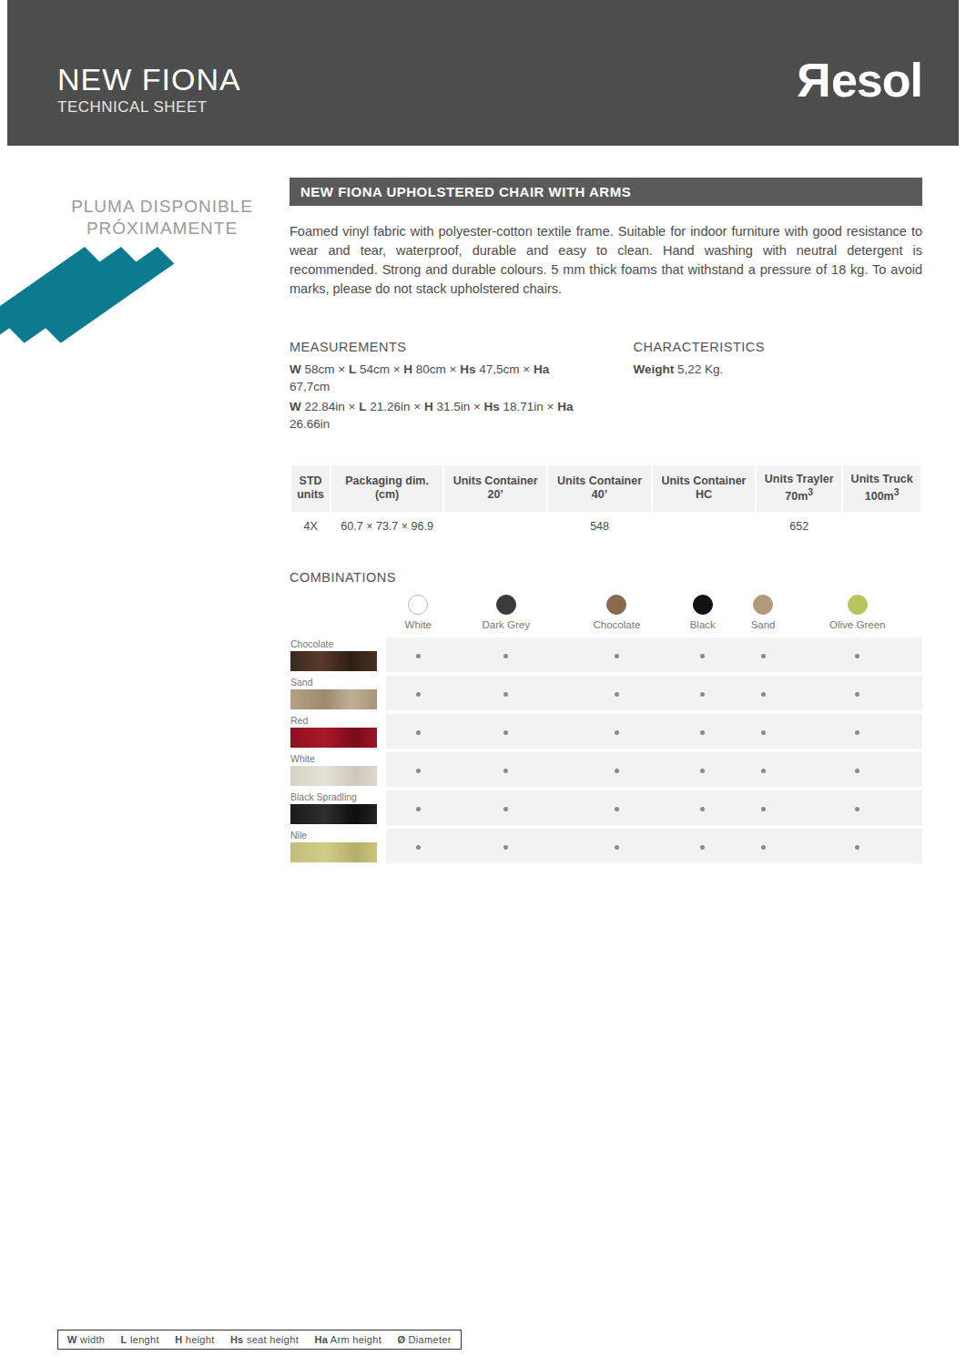NEW FIONA
TECHNICAL SHEET
Resol
PLUMA DISPONIBLE
PRÓXIMAMENTE
NEW FIONA UPHOLSTERED CHAIR WITH ARMS
Foamed vinyl fabric with polyester-cotton textile frame. Suitable for indoor furniture with good resistance to wear and tear, waterproof, durable and easy to clean. Hand washing with neutral detergent is recommended. Strong and durable colours. 5 mm thick foams that withstand a pressure of 18 kg. To avoid marks, please do not stack upholstered chairs.
MEASUREMENTS
W 58cm × L 54cm × H 80cm × Hs 47,5cm × Ha 67,7cm
W 22.84in × L 21.26in × H 31.5in × Hs 18.71in × Ha 26.66in
CHARACTERISTICS
Weight 5,22 Kg.
| STD units | Packaging dim. (cm) | Units Container 20’ | Units Container 40’ | Units Container HC | Units Trayler 70m 3 | Units Truck 100m 3 |
| --- | --- | --- | --- | --- | --- | --- |
| 4X | 60.7 × 73.7 × 96.9 | | 548 | | 652 | |
COMBINATIONS
| | White | Dark Grey | Chocolate | Black | Sand | Olive Green |
| --- | --- | --- | --- | --- | --- | --- |
| Chocolate | | | | | | |
| Sand | | | | | | |
| Red | | | | | | |
| White | | | | | | |
| Black Spradling | | | | | | |
| Nile | | | | | | |
W width L lenght H height Hs seat height Ha Arm height Ø Diameter